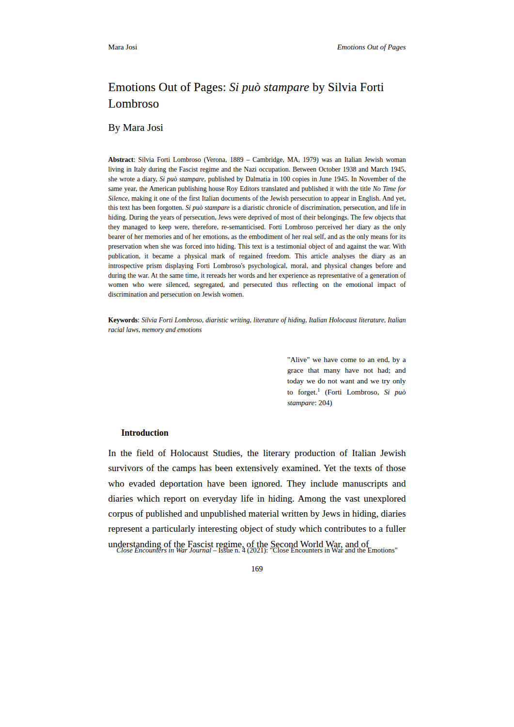Mara Josi Emotions Out of Pages
Emotions Out of Pages: Si può stampare by Silvia Forti Lombroso
By Mara Josi
Abstract: Silvia Forti Lombroso (Verona, 1889 – Cambridge, MA, 1979) was an Italian Jewish woman living in Italy during the Fascist regime and the Nazi occupation. Between October 1938 and March 1945, she wrote a diary, Si può stampare, published by Dalmatia in 100 copies in June 1945. In November of the same year, the American publishing house Roy Editors translated and published it with the title No Time for Silence, making it one of the first Italian documents of the Jewish persecution to appear in English. And yet, this text has been forgotten. Si può stampare is a diaristic chronicle of discrimination, persecution, and life in hiding. During the years of persecution, Jews were deprived of most of their belongings. The few objects that they managed to keep were, therefore, re-semanticised. Forti Lombroso perceived her diary as the only bearer of her memories and of her emotions, as the embodiment of her real self, and as the only means for its preservation when she was forced into hiding. This text is a testimonial object of and against the war. With publication, it became a physical mark of regained freedom. This article analyses the diary as an introspective prism displaying Forti Lombroso's psychological, moral, and physical changes before and during the war. At the same time, it rereads her words and her experience as representative of a generation of women who were silenced, segregated, and persecuted thus reflecting on the emotional impact of discrimination and persecution on Jewish women.
Keywords: Silvia Forti Lombroso, diaristic writing, literature of hiding, Italian Holocaust literature, Italian racial laws, memory and emotions
"Alive" we have come to an end, by a grace that many have not had; and today we do not want and we try only to forget.1 (Forti Lombroso, Si può stampare: 204)
Introduction
In the field of Holocaust Studies, the literary production of Italian Jewish survivors of the camps has been extensively examined. Yet the texts of those who evaded deportation have been ignored. They include manuscripts and diaries which report on everyday life in hiding. Among the vast unexplored corpus of published and unpublished material written by Jews in hiding, diaries represent a particularly interesting object of study which contributes to a fuller understanding of the Fascist regime, of the Second World War, and of
Close Encounters in War Journal – Issue n. 4 (2021): "Close Encounters in War and the Emotions"
169